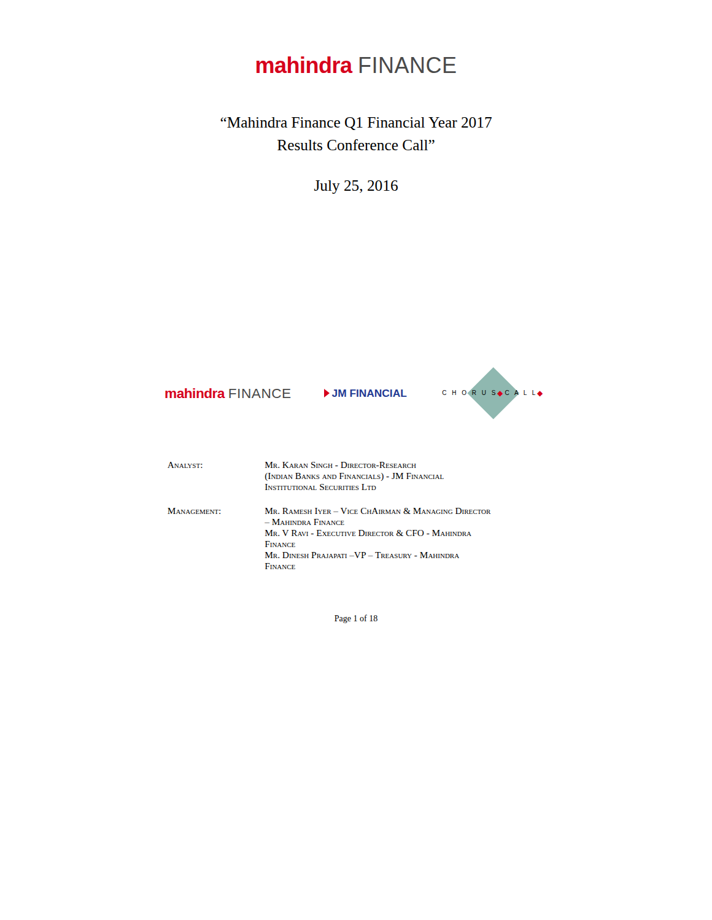mahindra FINANCE
“Mahindra Finance Q1 Financial Year 2017
Results Conference Call”
July 25, 2016
mahindra FINANCE
JM FINANCIAL
C H O R U S◆C A L L◆
| Analyst: | Mr. Karan Singh - Director-Research (Indian Banks and Financials) - JM Financial Institutional Securities Ltd |
| Management: | Mr. Ramesh Iyer – Vice ChAirman & Managing Director – Mahindra Finance Mr. V Ravi - Executive Director & CFO - Mahindra Finance Mr. Dinesh Prajapati –VP – Treasury - Mahindra Finance |
Page 1 of 18